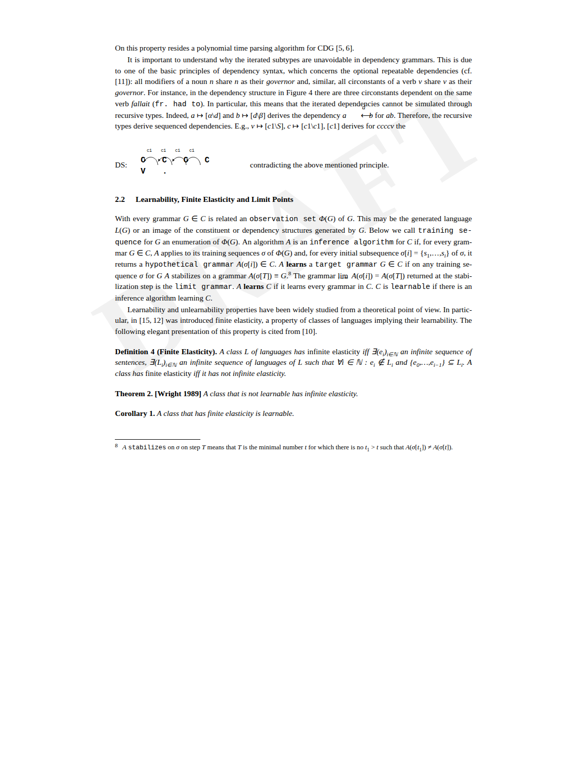DRAFT
On this property resides a polynomial time parsing algorithm for CDG [5, 6].
It is important to understand why the iterated subtypes are unavoidable in dependency grammars. This is due to one of the basic principles of dependency syntax, which concerns the optional repeatable dependencies (cf. [11]): all modifiers of a noun n share n as their governor and, similar, all circonstants of a verb v share v as their governor. For instance, in the dependency structure in Figure 4 there are three circonstants dependent on the same verb fallait (fr. had to). In particular, this means that the iterated dependencies cannot be simulated through recursive types. Indeed, a ↦ [α\d] and b ↦ [d\β] derives the dependency a d⟵ b for ab. Therefore, the recursive types derive sequenced dependencies. E.g., v ↦ [c1\S], c ↦ [c1\c1], [c1] derives for ccccv the
DS:
c1 c1 c1 c1
C C C C V .
contradicting the above mentioned principle.
2.2 Learnability, Finite Elasticity and Limit Points
With every grammar G ∈ C is related an observation set Φ(G) of G. This may be the generated language L(G) or an image of the constituent or dependency structures generated by G. Below we call training sequence for G an enumeration of Φ(G). An algorithm A is an inference algorithm for C if, for every grammar G ∈ C, A applies to its training sequences σ of Φ(G) and, for every initial subsequence σ[i] = {s1,…,si} of σ, it returns a hypothetical grammar A(σ[i]) ∈ C. A learns a target grammar G ∈ C if on any training sequence σ for G A stabilizes on a grammar A(σ[T]) ≡ G.8 The grammar limi→∞ A(σ[i]) = A(σ[T]) returned at the stabilization step is the limit grammar. A learns C if it learns every grammar in C. C is learnable if there is an inference algorithm learning C.
Learnability and unlearnability properties have been widely studied from a theoretical point of view. In particular, in [15, 12] was introduced finite elasticity, a property of classes of languages implying their learnability. The following elegant presentation of this property is cited from [10].
Definition 4 (Finite Elasticity). A class L of languages has infinite elasticity iff ∃(ei)i∈ℕ an infinite sequence of sentences, ∃(Li)i∈ℕ an infinite sequence of languages of L such that ∀i ∈ ℕ : ei ∉ Li and {e0,…,ei−1} ⊆ Li. A class has finite elasticity iff it has not infinite elasticity.
Theorem 2. [Wright 1989] A class that is not learnable has infinite elasticity.
Corollary 1. A class that has finite elasticity is learnable.
8 A stabilizes on σ on step T means that T is the minimal number t for which there is no t1 > t such that A(σ[t1]) ≠ A(σ[t]).